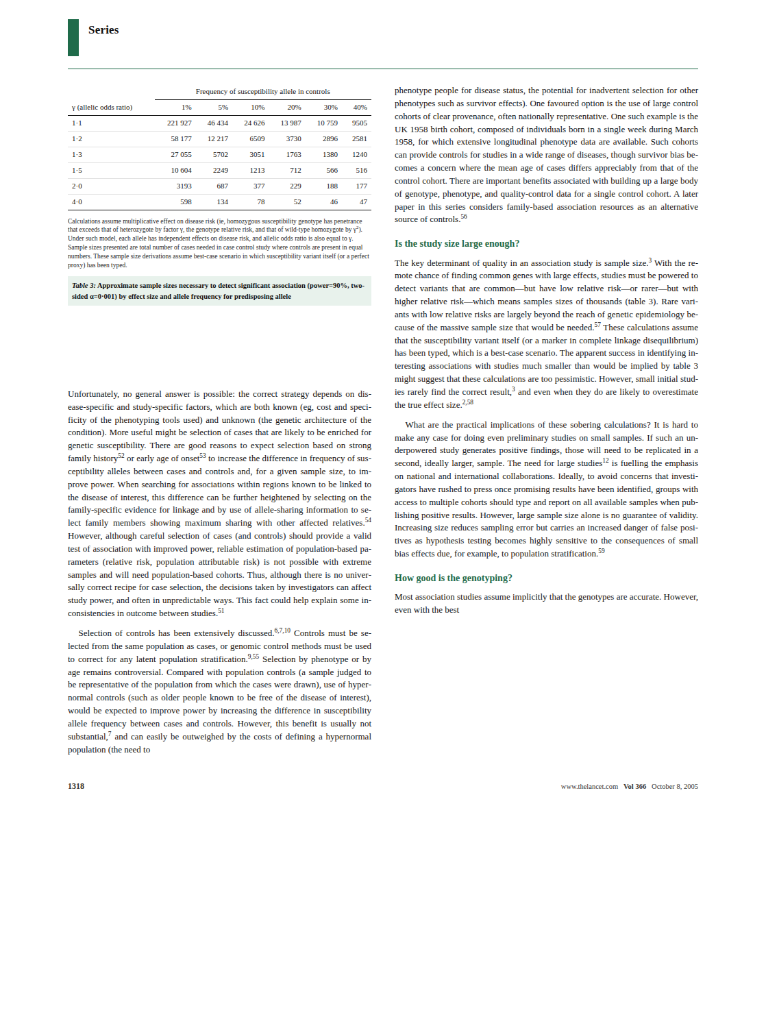Series
| | Frequency of susceptibility allele in controls |
| --- | --- |
| γ (allelic odds ratio) | 1% | 5% | 10% | 20% | 30% | 40% |
| 1·1 | 221 927 | 46 434 | 24 626 | 13 987 | 10 759 | 9505 |
| 1·2 | 58 177 | 12 217 | 6509 | 3730 | 2896 | 2581 |
| 1·3 | 27 055 | 5702 | 3051 | 1763 | 1380 | 1240 |
| 1·5 | 10 604 | 2249 | 1213 | 712 | 566 | 516 |
| 2·0 | 3193 | 687 | 377 | 229 | 188 | 177 |
| 4·0 | 598 | 134 | 78 | 52 | 46 | 47 |
Calculations assume multiplicative effect on disease risk (ie, homozygous susceptibility genotype has penetrance that exceeds that of heterozygote by factor γ, the genotype relative risk, and that of wild-type homozygote by γ2). Under such model, each allele has independent effects on disease risk, and allelic odds ratio is also equal to γ. Sample sizes presented are total number of cases needed in case control study where controls are present in equal numbers. These sample size derivations assume best-case scenario in which susceptibility variant itself (or a perfect proxy) has been typed.
Table 3: Approximate sample sizes necessary to detect significant association (power=90%, two-sided α=0·001) by effect size and allele frequency for predisposing allele
Unfortunately, no general answer is possible: the correct strategy depends on disease-specific and study-specific factors, which are both known (eg, cost and specificity of the phenotyping tools used) and unknown (the genetic architecture of the condition). More useful might be selection of cases that are likely to be enriched for genetic susceptibility. There are good reasons to expect selection based on strong family history52 or early age of onset53 to increase the difference in frequency of susceptibility alleles between cases and controls and, for a given sample size, to improve power. When searching for associations within regions known to be linked to the disease of interest, this difference can be further heightened by selecting on the family-specific evidence for linkage and by use of allele-sharing information to select family members showing maximum sharing with other affected relatives.54 However, although careful selection of cases (and controls) should provide a valid test of association with improved power, reliable estimation of population-based parameters (relative risk, population attributable risk) is not possible with extreme samples and will need population-based cohorts. Thus, although there is no universally correct recipe for case selection, the decisions taken by investigators can affect study power, and often in unpredictable ways. This fact could help explain some inconsistencies in outcome between studies.51
Selection of controls has been extensively discussed.6,7,10 Controls must be selected from the same population as cases, or genomic control methods must be used to correct for any latent population stratification.9,55 Selection by phenotype or by age remains controversial. Compared with population controls (a sample judged to be representative of the population from which the cases were drawn), use of hypernormal controls (such as older people known to be free of the disease of interest), would be expected to improve power by increasing the difference in susceptibility allele frequency between cases and controls. However, this benefit is usually not substantial,7 and can easily be outweighed by the costs of defining a hypernormal population (the need to
phenotype people for disease status, the potential for inadvertent selection for other phenotypes such as survivor effects). One favoured option is the use of large control cohorts of clear provenance, often nationally representative. One such example is the UK 1958 birth cohort, composed of individuals born in a single week during March 1958, for which extensive longitudinal phenotype data are available. Such cohorts can provide controls for studies in a wide range of diseases, though survivor bias becomes a concern where the mean age of cases differs appreciably from that of the control cohort. There are important benefits associated with building up a large body of genotype, phenotype, and quality-control data for a single control cohort. A later paper in this series considers family-based association resources as an alternative source of controls.56
Is the study size large enough?
The key determinant of quality in an association study is sample size.3 With the remote chance of finding common genes with large effects, studies must be powered to detect variants that are common—but have low relative risk—or rarer—but with higher relative risk—which means samples sizes of thousands (table 3). Rare variants with low relative risks are largely beyond the reach of genetic epidemiology because of the massive sample size that would be needed.57 These calculations assume that the susceptibility variant itself (or a marker in complete linkage disequilibrium) has been typed, which is a best-case scenario. The apparent success in identifying interesting associations with studies much smaller than would be implied by table 3 might suggest that these calculations are too pessimistic. However, small initial studies rarely find the correct result,3 and even when they do are likely to overestimate the true effect size.2,58
What are the practical implications of these sobering calculations? It is hard to make any case for doing even preliminary studies on small samples. If such an underpowered study generates positive findings, those will need to be replicated in a second, ideally larger, sample. The need for large studies12 is fuelling the emphasis on national and international collaborations. Ideally, to avoid concerns that investigators have rushed to press once promising results have been identified, groups with access to multiple cohorts should type and report on all available samples when publishing positive results. However, large sample size alone is no guarantee of validity. Increasing size reduces sampling error but carries an increased danger of false positives as hypothesis testing becomes highly sensitive to the consequences of small bias effects due, for example, to population stratification.59
How good is the genotyping?
Most association studies assume implicitly that the genotypes are accurate. However, even with the best
1318
www.thelancet.com Vol 366 October 8, 2005